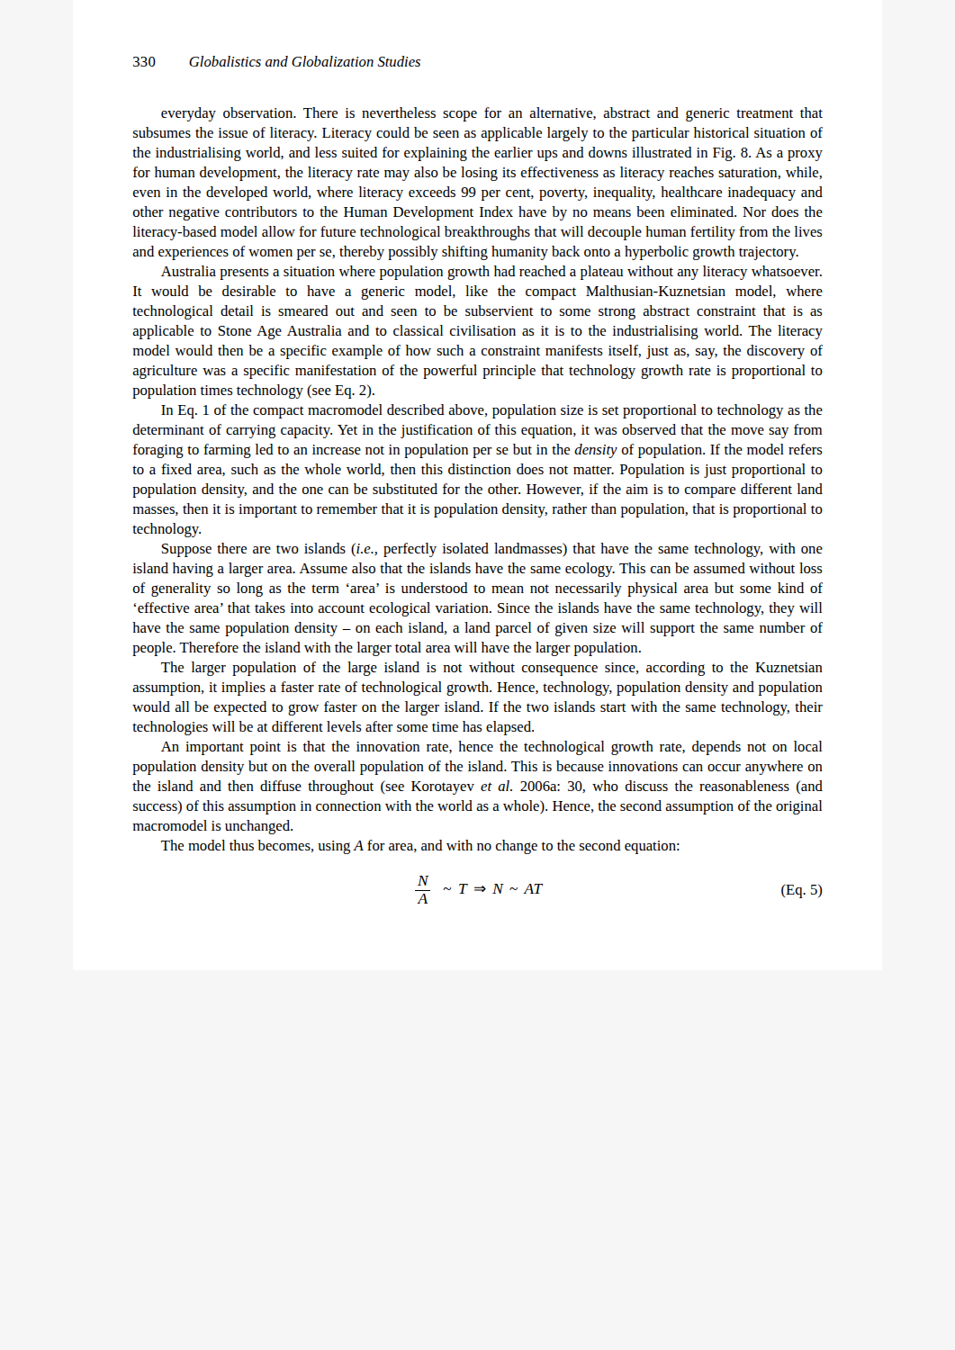330 Globalistics and Globalization Studies
everyday observation. There is nevertheless scope for an alternative, abstract and generic treatment that subsumes the issue of literacy. Literacy could be seen as applicable largely to the particular historical situation of the industrialising world, and less suited for explaining the earlier ups and downs illustrated in Fig. 8. As a proxy for human development, the literacy rate may also be losing its effectiveness as literacy reaches saturation, while, even in the developed world, where literacy exceeds 99 per cent, poverty, inequality, healthcare inadequacy and other negative contributors to the Human Development Index have by no means been eliminated. Nor does the literacy-based model allow for future technological breakthroughs that will decouple human fertility from the lives and experiences of women per se, thereby possibly shifting humanity back onto a hyperbolic growth trajectory.
Australia presents a situation where population growth had reached a plateau without any literacy whatsoever. It would be desirable to have a generic model, like the compact Malthusian-Kuznetsian model, where technological detail is smeared out and seen to be subservient to some strong abstract constraint that is as applicable to Stone Age Australia and to classical civilisation as it is to the industrialising world. The literacy model would then be a specific example of how such a constraint manifests itself, just as, say, the discovery of agriculture was a specific manifestation of the powerful principle that technology growth rate is proportional to population times technology (see Eq. 2).
In Eq. 1 of the compact macromodel described above, population size is set proportional to technology as the determinant of carrying capacity. Yet in the justification of this equation, it was observed that the move say from foraging to farming led to an increase not in population per se but in the density of population. If the model refers to a fixed area, such as the whole world, then this distinction does not matter. Population is just proportional to population density, and the one can be substituted for the other. However, if the aim is to compare different land masses, then it is important to remember that it is population density, rather than population, that is proportional to technology.
Suppose there are two islands (i.e., perfectly isolated landmasses) that have the same technology, with one island having a larger area. Assume also that the islands have the same ecology. This can be assumed without loss of generality so long as the term ‘area’ is understood to mean not necessarily physical area but some kind of ‘effective area’ that takes into account ecological variation. Since the islands have the same technology, they will have the same population density – on each island, a land parcel of given size will support the same number of people. Therefore the island with the larger total area will have the larger population.
The larger population of the large island is not without consequence since, according to the Kuznetsian assumption, it implies a faster rate of technological growth. Hence, technology, population density and population would all be expected to grow faster on the larger island. If the two islands start with the same technology, their technologies will be at different levels after some time has elapsed.
An important point is that the innovation rate, hence the technological growth rate, depends not on local population density but on the overall population of the island. This is because innovations can occur anywhere on the island and then diffuse throughout (see Korotayev et al. 2006a: 30, who discuss the reasonableness (and success) of this assumption in connection with the world as a whole). Hence, the second assumption of the original macromodel is unchanged.
The model thus becomes, using A for area, and with no change to the second equation:
NA ~T⇒N~AT (Eq. 5)